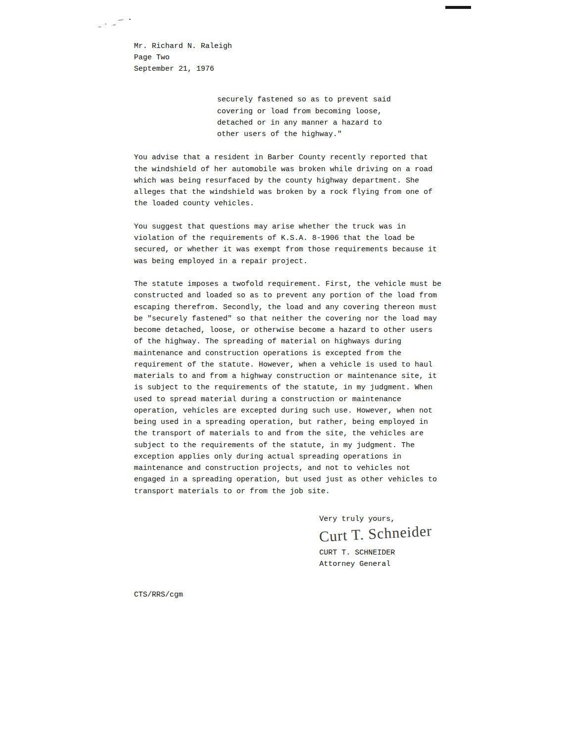Mr. Richard N. Raleigh Page Two September 21, 1976
securely fastened so as to prevent said covering or load from becoming loose, detached or in any manner a hazard to other users of the highway."
You advise that a resident in Barber County recently reported that the windshield of her automobile was broken while driving on a road which was being resurfaced by the county highway department. She alleges that the windshield was broken by a rock flying from one of the loaded county vehicles.
You suggest that questions may arise whether the truck was in violation of the requirements of K.S.A. 8-1906 that the load be secured, or whether it was exempt from those requirements because it was being employed in a repair project.
The statute imposes a twofold requirement. First, the vehicle must be constructed and loaded so as to prevent any portion of the load from escaping therefrom. Secondly, the load and any covering thereon must be "securely fastened" so that neither the covering nor the load may become detached, loose, or otherwise become a hazard to other users of the highway. The spreading of material on highways during maintenance and construction operations is excepted from the requirement of the statute. However, when a vehicle is used to haul materials to and from a highway construction or maintenance site, it is subject to the requirements of the statute, in my judgment. When used to spread material during a construction or maintenance operation, vehicles are excepted during such use. However, when not being used in a spreading operation, but rather, being employed in the transport of materials to and from the site, the vehicles are subject to the requirements of the statute, in my judgment. The exception applies only during actual spreading operations in maintenance and construction projects, and not to vehicles not engaged in a spreading operation, but used just as other vehicles to transport materials to or from the job site.
Very truly yours,
Curt T. Schneider
Signature of Curt T. Schneider
CURT T. SCHNEIDER
Attorney General
CTS/RRS/cgm